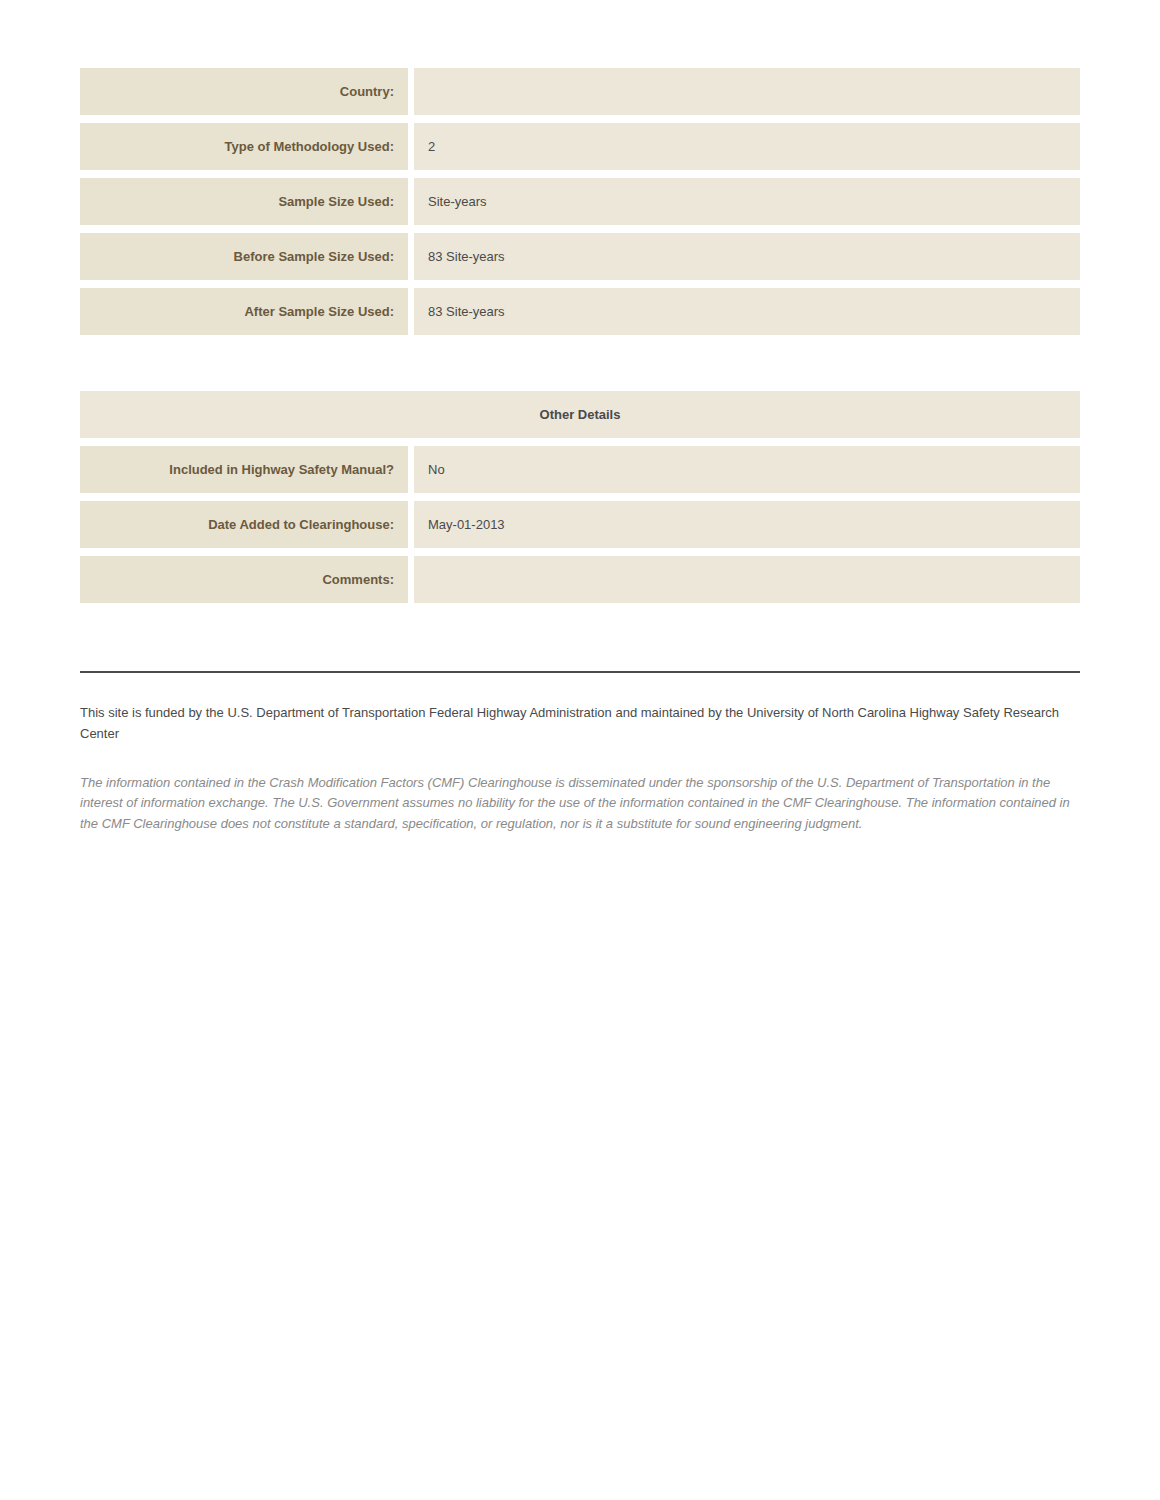| Country: | |
| Type of Methodology Used: | 2 |
| Sample Size Used: | Site-years |
| Before Sample Size Used: | 83 Site-years |
| After Sample Size Used: | 83 Site-years |
| Other Details |
| Included in Highway Safety Manual? | No |
| Date Added to Clearinghouse: | May-01-2013 |
| Comments: | |
This site is funded by the U.S. Department of Transportation Federal Highway Administration and maintained by the University of North Carolina Highway Safety Research Center
The information contained in the Crash Modification Factors (CMF) Clearinghouse is disseminated under the sponsorship of the U.S. Department of Transportation in the interest of information exchange. The U.S. Government assumes no liability for the use of the information contained in the CMF Clearinghouse. The information contained in the CMF Clearinghouse does not constitute a standard, specification, or regulation, nor is it a substitute for sound engineering judgment.